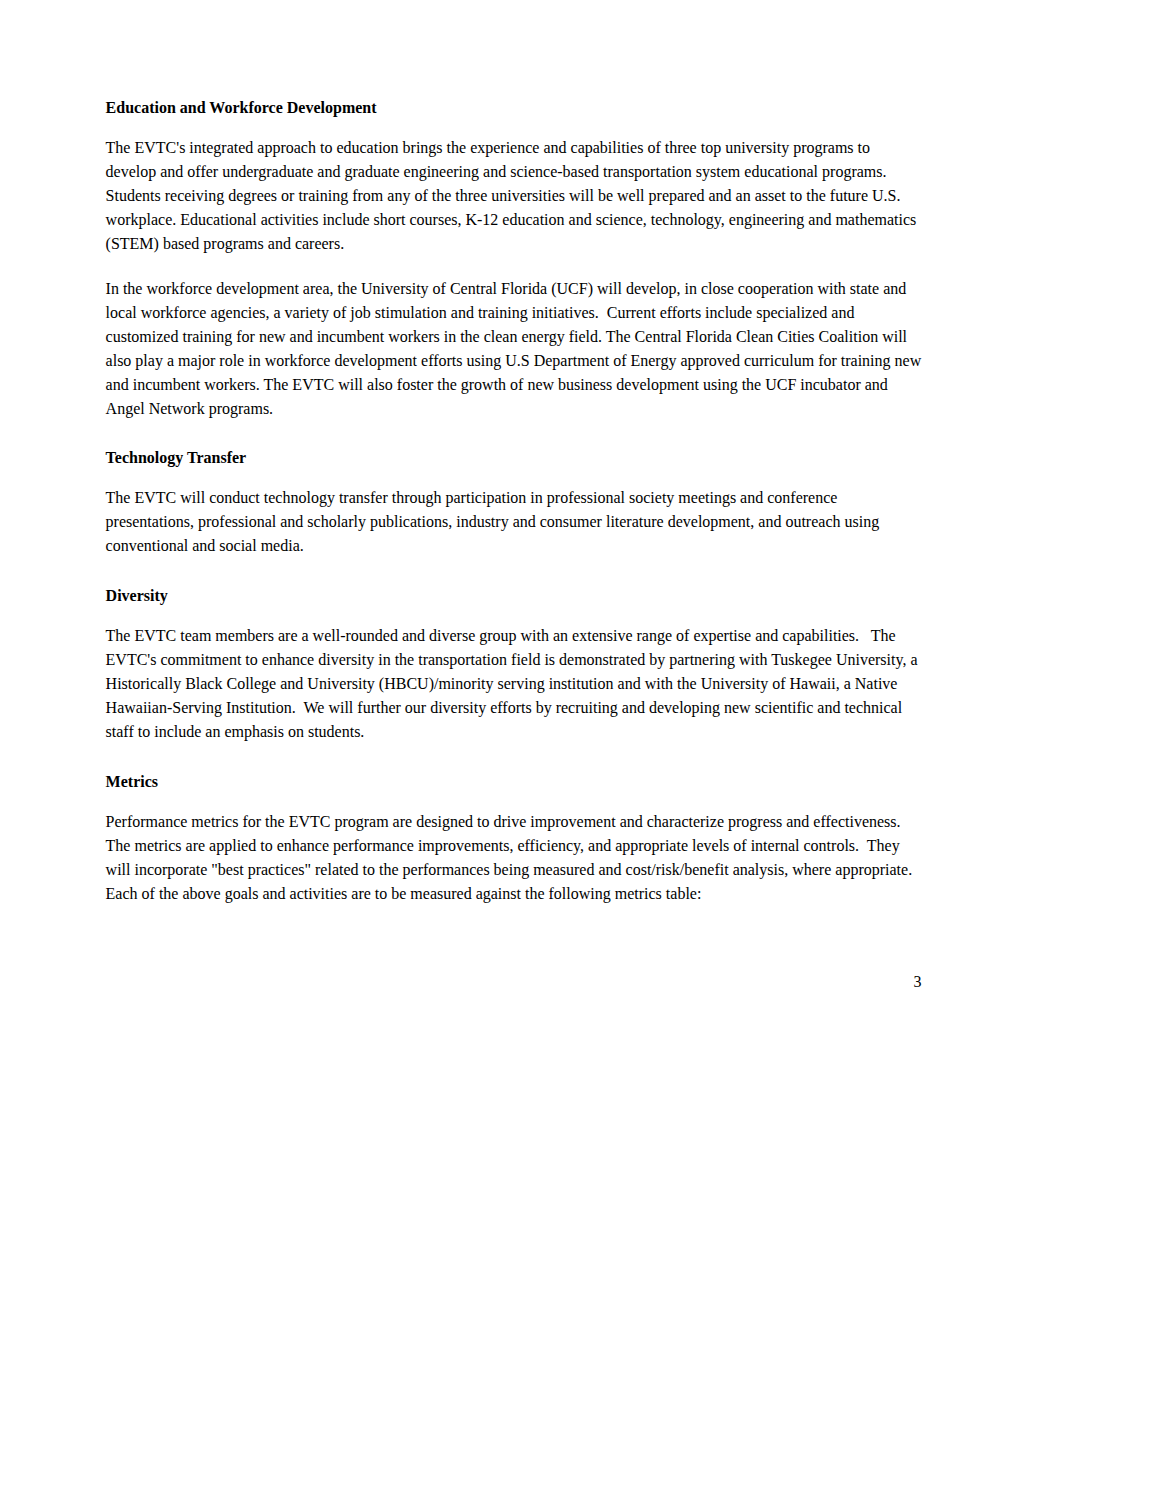Education and Workforce Development
The EVTC's integrated approach to education brings the experience and capabilities of three top university programs to develop and offer undergraduate and graduate engineering and science-based transportation system educational programs. Students receiving degrees or training from any of the three universities will be well prepared and an asset to the future U.S. workplace. Educational activities include short courses, K-12 education and science, technology, engineering and mathematics (STEM) based programs and careers.
In the workforce development area, the University of Central Florida (UCF) will develop, in close cooperation with state and local workforce agencies, a variety of job stimulation and training initiatives. Current efforts include specialized and customized training for new and incumbent workers in the clean energy field. The Central Florida Clean Cities Coalition will also play a major role in workforce development efforts using U.S Department of Energy approved curriculum for training new and incumbent workers. The EVTC will also foster the growth of new business development using the UCF incubator and Angel Network programs.
Technology Transfer
The EVTC will conduct technology transfer through participation in professional society meetings and conference presentations, professional and scholarly publications, industry and consumer literature development, and outreach using conventional and social media.
Diversity
The EVTC team members are a well-rounded and diverse group with an extensive range of expertise and capabilities. The EVTC's commitment to enhance diversity in the transportation field is demonstrated by partnering with Tuskegee University, a Historically Black College and University (HBCU)/minority serving institution and with the University of Hawaii, a Native Hawaiian-Serving Institution. We will further our diversity efforts by recruiting and developing new scientific and technical staff to include an emphasis on students.
Metrics
Performance metrics for the EVTC program are designed to drive improvement and characterize progress and effectiveness. The metrics are applied to enhance performance improvements, efficiency, and appropriate levels of internal controls. They will incorporate "best practices" related to the performances being measured and cost/risk/benefit analysis, where appropriate. Each of the above goals and activities are to be measured against the following metrics table:
3